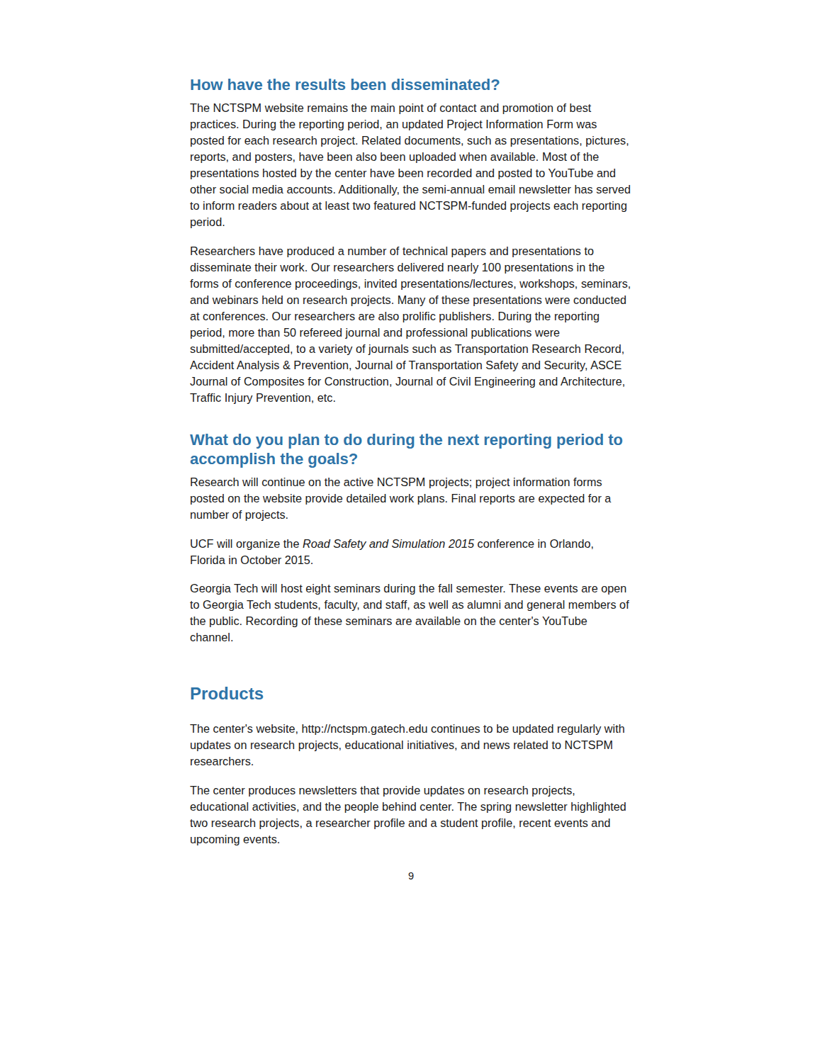How have the results been disseminated?
The NCTSPM website remains the main point of contact and promotion of best practices. During the reporting period, an updated Project Information Form was posted for each research project. Related documents, such as presentations, pictures, reports, and posters, have been also been uploaded when available. Most of the presentations hosted by the center have been recorded and posted to YouTube and other social media accounts. Additionally, the semi-annual email newsletter has served to inform readers about at least two featured NCTSPM-funded projects each reporting period.
Researchers have produced a number of technical papers and presentations to disseminate their work. Our researchers delivered nearly 100 presentations in the forms of conference proceedings, invited presentations/lectures, workshops, seminars, and webinars held on research projects. Many of these presentations were conducted at conferences. Our researchers are also prolific publishers. During the reporting period, more than 50 refereed journal and professional publications were submitted/accepted, to a variety of journals such as Transportation Research Record, Accident Analysis & Prevention, Journal of Transportation Safety and Security, ASCE Journal of Composites for Construction, Journal of Civil Engineering and Architecture, Traffic Injury Prevention, etc.
What do you plan to do during the next reporting period to accomplish the goals?
Research will continue on the active NCTSPM projects; project information forms posted on the website provide detailed work plans. Final reports are expected for a number of projects.
UCF will organize the Road Safety and Simulation 2015 conference in Orlando, Florida in October 2015.
Georgia Tech will host eight seminars during the fall semester. These events are open to Georgia Tech students, faculty, and staff, as well as alumni and general members of the public. Recording of these seminars are available on the center's YouTube channel.
Products
The center's website, http://nctspm.gatech.edu continues to be updated regularly with updates on research projects, educational initiatives, and news related to NCTSPM researchers.
The center produces newsletters that provide updates on research projects, educational activities, and the people behind center. The spring newsletter highlighted two research projects, a researcher profile and a student profile, recent events and upcoming events.
9